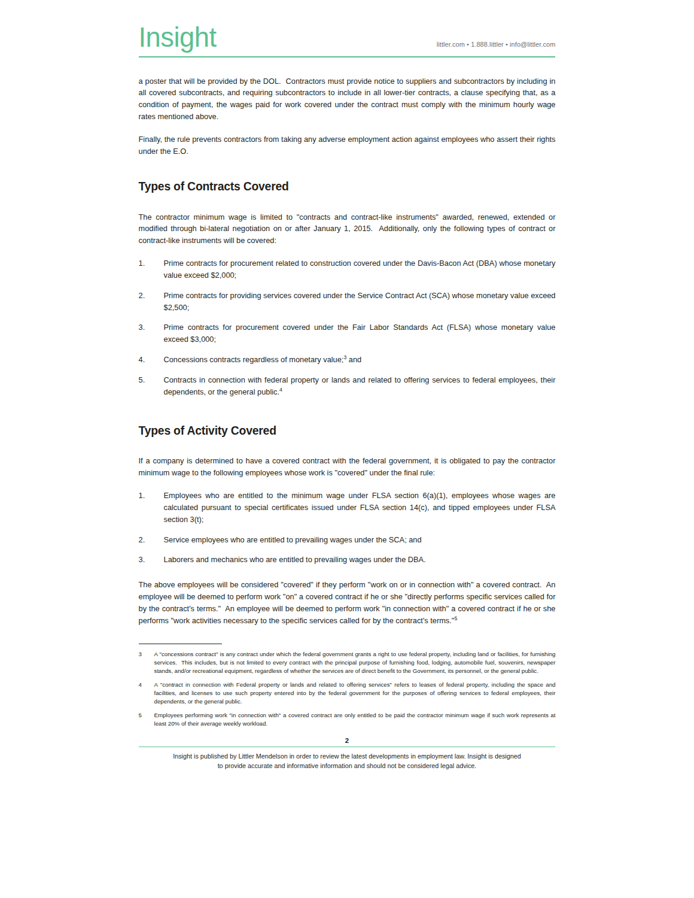Insight
littler.com • 1.888.littler • info@littler.com
a poster that will be provided by the DOL. Contractors must provide notice to suppliers and subcontractors by including in all covered subcontracts, and requiring subcontractors to include in all lower-tier contracts, a clause specifying that, as a condition of payment, the wages paid for work covered under the contract must comply with the minimum hourly wage rates mentioned above.
Finally, the rule prevents contractors from taking any adverse employment action against employees who assert their rights under the E.O.
Types of Contracts Covered
The contractor minimum wage is limited to "contracts and contract-like instruments" awarded, renewed, extended or modified through bi-lateral negotiation on or after January 1, 2015. Additionally, only the following types of contract or contract-like instruments will be covered:
1.
Prime contracts for procurement related to construction covered under the Davis-Bacon Act (DBA) whose monetary value exceed $2,000;
2.
Prime contracts for providing services covered under the Service Contract Act (SCA) whose monetary value exceed $2,500;
3.
Prime contracts for procurement covered under the Fair Labor Standards Act (FLSA) whose monetary value exceed $3,000;
4.
Concessions contracts regardless of monetary value;3 and
5.
Contracts in connection with federal property or lands and related to offering services to federal employees, their dependents, or the general public.4
Types of Activity Covered
If a company is determined to have a covered contract with the federal government, it is obligated to pay the contractor minimum wage to the following employees whose work is "covered" under the final rule:
1.
Employees who are entitled to the minimum wage under FLSA section 6(a)(1), employees whose wages are calculated pursuant to special certificates issued under FLSA section 14(c), and tipped employees under FLSA section 3(t);
2.
Service employees who are entitled to prevailing wages under the SCA; and
3.
Laborers and mechanics who are entitled to prevailing wages under the DBA.
The above employees will be considered "covered" if they perform "work on or in connection with" a covered contract. An employee will be deemed to perform work "on" a covered contract if he or she "directly performs specific services called for by the contract's terms." An employee will be deemed to perform work "in connection with" a covered contract if he or she performs "work activities necessary to the specific services called for by the contract's terms."5
3
A "concessions contract" is any contract under which the federal government grants a right to use federal property, including land or facilities, for furnishing services. This includes, but is not limited to every contract with the principal purpose of furnishing food, lodging, automobile fuel, souvenirs, newspaper stands, and/or recreational equipment, regardless of whether the services are of direct benefit to the Government, its personnel, or the general public.
4
A "contract in connection with Federal property or lands and related to offering services" refers to leases of federal property, including the space and facilities, and licenses to use such property entered into by the federal government for the purposes of offering services to federal employees, their dependents, or the general public.
5
Employees performing work "in connection with" a covered contract are only entitled to be paid the contractor minimum wage if such work represents at least 20% of their average weekly workload.
2
Insight is published by Littler Mendelson in order to review the latest developments in employment law. Insight is designed
to provide accurate and informative information and should not be considered legal advice.